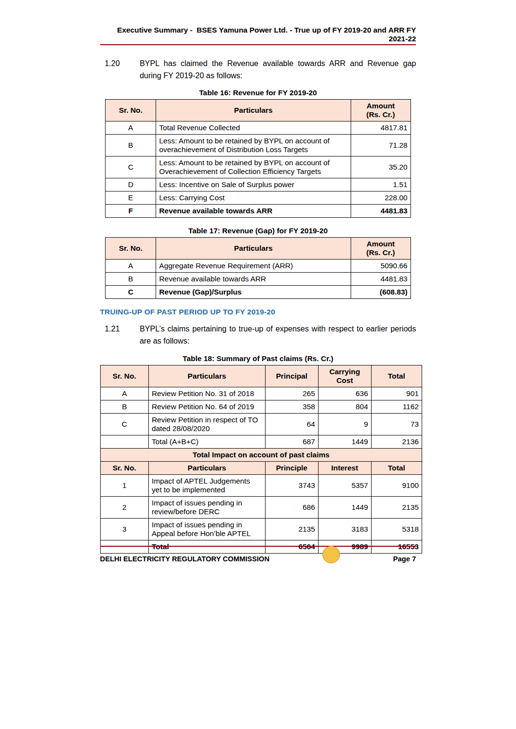Executive Summary - BSES Yamuna Power Ltd. - True up of FY 2019-20 and ARR FY 2021-22
1.20
BYPL has claimed the Revenue available towards ARR and Revenue gap during FY 2019-20 as follows:
Table 16: Revenue for FY 2019-20
| Sr. No. | Particulars | Amount (Rs. Cr.) |
| --- | --- | --- |
| A | Total Revenue Collected | 4817.81 |
| B | Less: Amount to be retained by BYPL on account of overachievement of Distribution Loss Targets | 71.28 |
| C | Less: Amount to be retained by BYPL on account of Overachievement of Collection Efficiency Targets | 35.20 |
| D | Less: Incentive on Sale of Surplus power | 1.51 |
| E | Less: Carrying Cost | 228.00 |
| F | Revenue available towards ARR | 4481.83 |
Table 17: Revenue (Gap) for FY 2019-20
| Sr. No. | Particulars | Amount (Rs. Cr.) |
| --- | --- | --- |
| A | Aggregate Revenue Requirement (ARR) | 5090.66 |
| B | Revenue available towards ARR | 4481.83 |
| C | Revenue (Gap)/Surplus | (608.83) |
TRUING-UP OF PAST PERIOD UP TO FY 2019-20
1.21
BYPL’s claims pertaining to true-up of expenses with respect to earlier periods are as follows:
Table 18: Summary of Past claims (Rs. Cr.)
| Sr. No. | Particulars | Principal | Carrying Cost | Total |
| --- | --- | --- | --- | --- |
| A | Review Petition No. 31 of 2018 | 265 | 636 | 901 |
| B | Review Petition No. 64 of 2019 | 358 | 804 | 1162 |
| C | Review Petition in respect of TO dated 28/08/2020 | 64 | 9 | 73 |
| | Total (A+B+C) | 687 | 1449 | 2136 |
| Total Impact on account of past claims |
| Sr. No. | Particulars | Principle | Interest | Total |
| 1 | Impact of APTEL Judgements yet to be implemented | 3743 | 5357 | 9100 |
| 2 | Impact of issues pending in review/before DERC | 686 | 1449 | 2135 |
| 3 | Impact of issues pending in Appeal before Hon’ble APTEL | 2135 | 3183 | 5318 |
| | Total | 6564 | 9989 | 16553 |
DELHI ELECTRICITY REGULATORY COMMISSION
Page 7